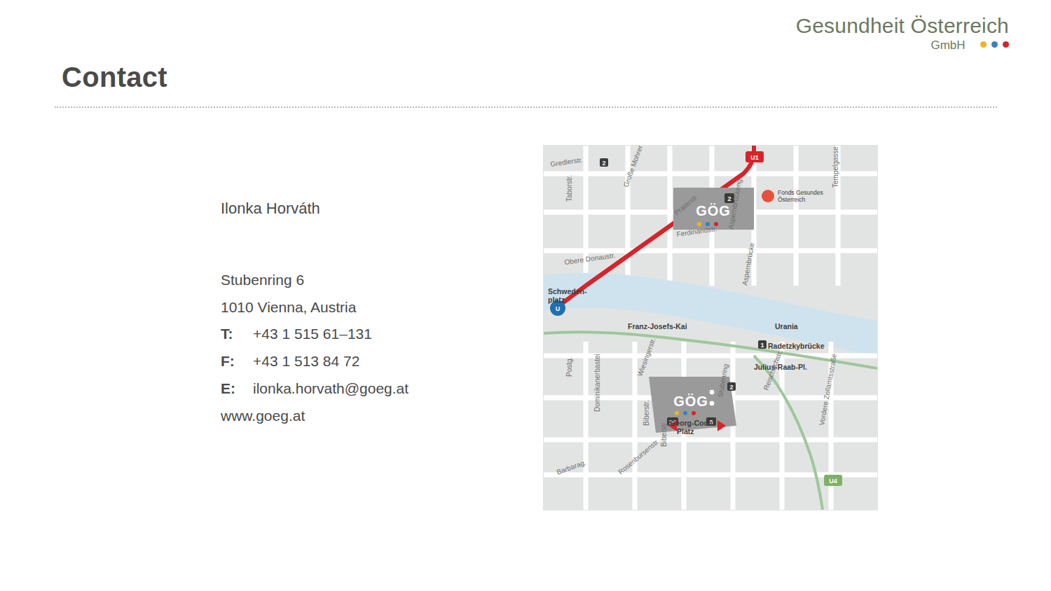Gesundheit Österreich
GmbH
Contact
Ilonka Horváth
| Stubenring 6 |
| 1010 Vienna, Austria |
| T: | +43 1 515 61–131 |
| F: | +43 1 513 84 72 |
| E: | ilonka.horvath@goeg.at |
| www.goeg.at |
U1 U4 U Schweden- platz GÖG 2 Fonds Gesundes Österreich GÖG 20 6 1 2 2 Gredlerstr. Taborstr. Große Mohreng. Praterstr. Ferdinandstr. Aspernbrückeng. Tempelgasse Obere Donaustr. Aspernbrücke Franz-Josefs-Kai Urania Radetzkybrücke Julius-Raab-Pl. Reischachstr. Vordere Zollamtsstraße Postg. Dominikanerbastei Wiesingerstr. Biberstr. Biberstr. Stubenring Georg-Coch- Platz Barbarag. Rosenbursenstr.